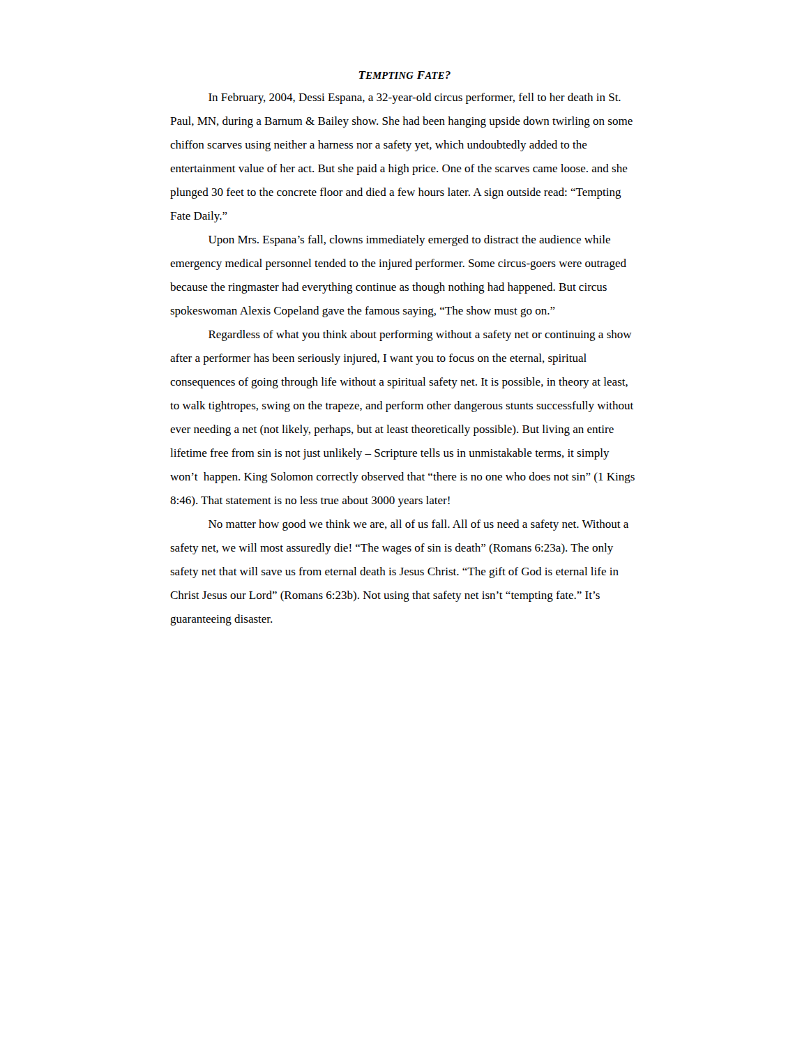TEMPTING FATE?
In February, 2004, Dessi Espana, a 32-year-old circus performer, fell to her death in St. Paul, MN, during a Barnum & Bailey show. She had been hanging upside down twirling on some chiffon scarves using neither a harness nor a safety yet, which undoubtedly added to the entertainment value of her act. But she paid a high price. One of the scarves came loose. and she plunged 30 feet to the concrete floor and died a few hours later. A sign outside read: “Tempting Fate Daily.”
Upon Mrs. Espana’s fall, clowns immediately emerged to distract the audience while emergency medical personnel tended to the injured performer. Some circus-goers were outraged because the ringmaster had everything continue as though nothing had happened. But circus spokeswoman Alexis Copeland gave the famous saying, “The show must go on.”
Regardless of what you think about performing without a safety net or continuing a show after a performer has been seriously injured, I want you to focus on the eternal, spiritual consequences of going through life without a spiritual safety net. It is possible, in theory at least, to walk tightropes, swing on the trapeze, and perform other dangerous stunts successfully without ever needing a net (not likely, perhaps, but at least theoretically possible). But living an entire lifetime free from sin is not just unlikely – Scripture tells us in unmistakable terms, it simply won’t happen. King Solomon correctly observed that “there is no one who does not sin” (1 Kings 8:46). That statement is no less true about 3000 years later!
No matter how good we think we are, all of us fall. All of us need a safety net. Without a safety net, we will most assuredly die! “The wages of sin is death” (Romans 6:23a). The only safety net that will save us from eternal death is Jesus Christ. “The gift of God is eternal life in Christ Jesus our Lord” (Romans 6:23b). Not using that safety net isn’t “tempting fate.” It’s guaranteeing disaster.